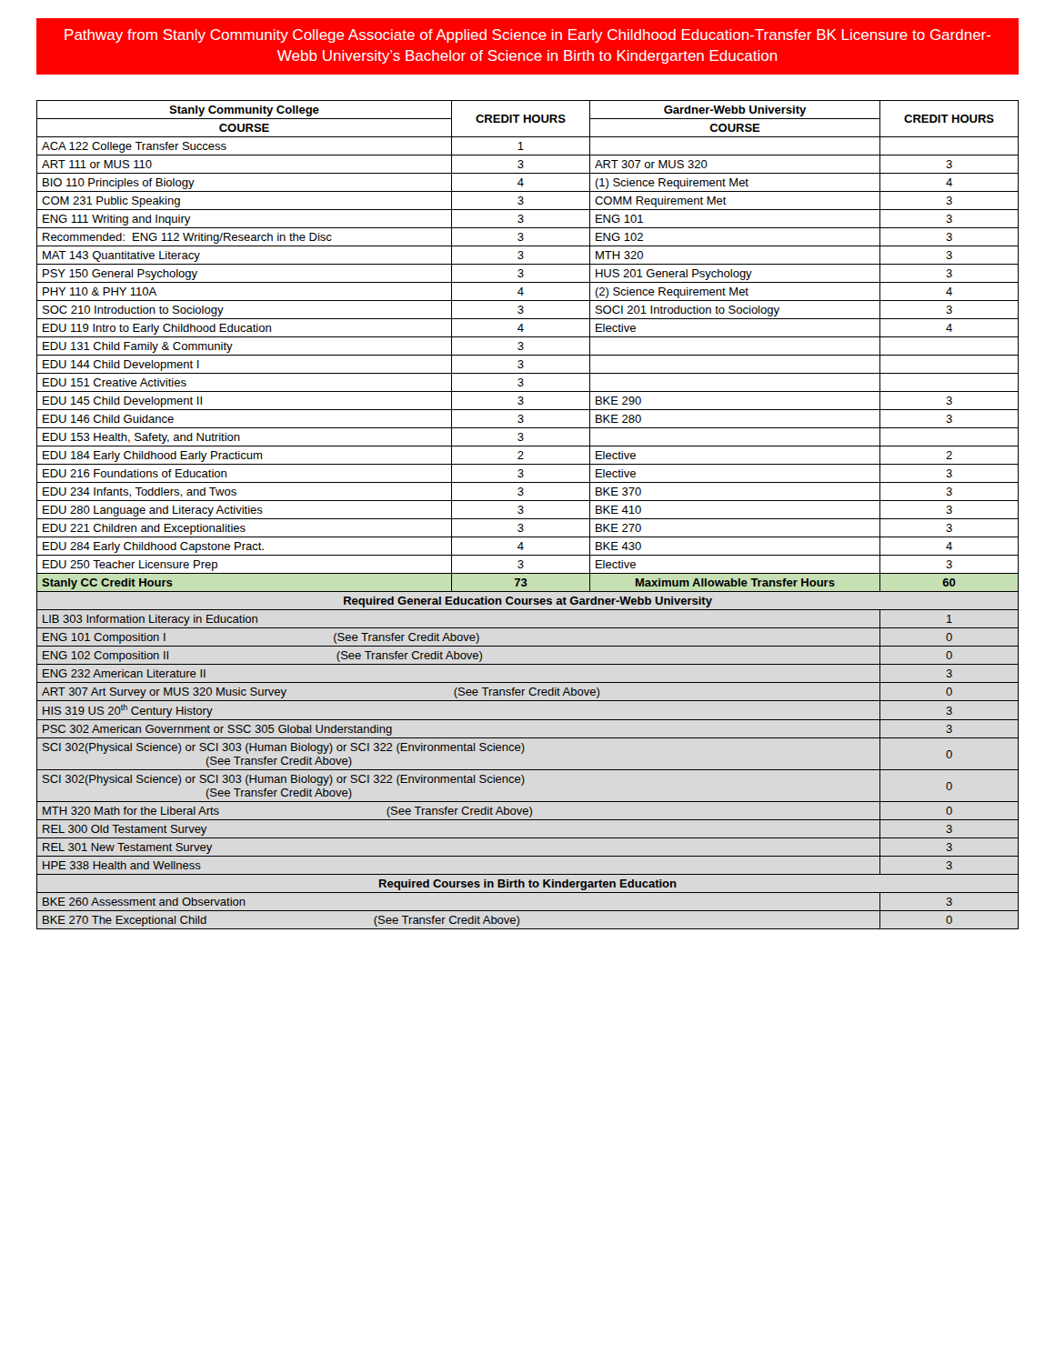Pathway from Stanly Community College Associate of Applied Science in Early Childhood Education-Transfer BK Licensure to Gardner-Webb University’s Bachelor of Science in Birth to Kindergarten Education
| Stanly Community College | CREDIT HOURS | Gardner-Webb University | CREDIT HOURS |
| --- | --- | --- | --- |
| COURSE | COURSE |
| ACA 122 College Transfer Success | 1 | | |
| ART 111 or MUS 110 | 3 | ART 307 or MUS 320 | 3 |
| BIO 110 Principles of Biology | 4 | (1) Science Requirement Met | 4 |
| COM 231 Public Speaking | 3 | COMM Requirement Met | 3 |
| ENG 111 Writing and Inquiry | 3 | ENG 101 | 3 |
| Recommended: ENG 112 Writing/Research in the Disc | 3 | ENG 102 | 3 |
| MAT 143 Quantitative Literacy | 3 | MTH 320 | 3 |
| PSY 150 General Psychology | 3 | HUS 201 General Psychology | 3 |
| PHY 110 & PHY 110A | 4 | (2) Science Requirement Met | 4 |
| SOC 210 Introduction to Sociology | 3 | SOCI 201 Introduction to Sociology | 3 |
| EDU 119 Intro to Early Childhood Education | 4 | Elective | 4 |
| EDU 131 Child Family & Community | 3 | | |
| EDU 144 Child Development I | 3 | | |
| EDU 151 Creative Activities | 3 | | |
| EDU 145 Child Development II | 3 | BKE 290 | 3 |
| EDU 146 Child Guidance | 3 | BKE 280 | 3 |
| EDU 153 Health, Safety, and Nutrition | 3 | | |
| EDU 184 Early Childhood Early Practicum | 2 | Elective | 2 |
| EDU 216 Foundations of Education | 3 | Elective | 3 |
| EDU 234 Infants, Toddlers, and Twos | 3 | BKE 370 | 3 |
| EDU 280 Language and Literacy Activities | 3 | BKE 410 | 3 |
| EDU 221 Children and Exceptionalities | 3 | BKE 270 | 3 |
| EDU 284 Early Childhood Capstone Pract. | 4 | BKE 430 | 4 |
| EDU 250 Teacher Licensure Prep | 3 | Elective | 3 |
| Stanly CC Credit Hours | 73 | Maximum Allowable Transfer Hours | 60 |
| Required General Education Courses at Gardner-Webb University |
| LIB 303 Information Literacy in Education | 1 |
| ENG 101 Composition I (See Transfer Credit Above) | 0 |
| ENG 102 Composition II (See Transfer Credit Above) | 0 |
| ENG 232 American Literature II | 3 |
| ART 307 Art Survey or MUS 320 Music Survey (See Transfer Credit Above) | 0 |
| HIS 319 US 20 th Century History | 3 |
| PSC 302 American Government or SSC 305 Global Understanding | 3 |
| SCI 302(Physical Science) or SCI 303 (Human Biology) or SCI 322 (Environmental Science) (See Transfer Credit Above) | 0 |
| SCI 302(Physical Science) or SCI 303 (Human Biology) or SCI 322 (Environmental Science) (See Transfer Credit Above) | 0 |
| MTH 320 Math for the Liberal Arts (See Transfer Credit Above) | 0 |
| REL 300 Old Testament Survey | 3 |
| REL 301 New Testament Survey | 3 |
| HPE 338 Health and Wellness | 3 |
| Required Courses in Birth to Kindergarten Education |
| BKE 260 Assessment and Observation | 3 |
| BKE 270 The Exceptional Child (See Transfer Credit Above) | 0 |